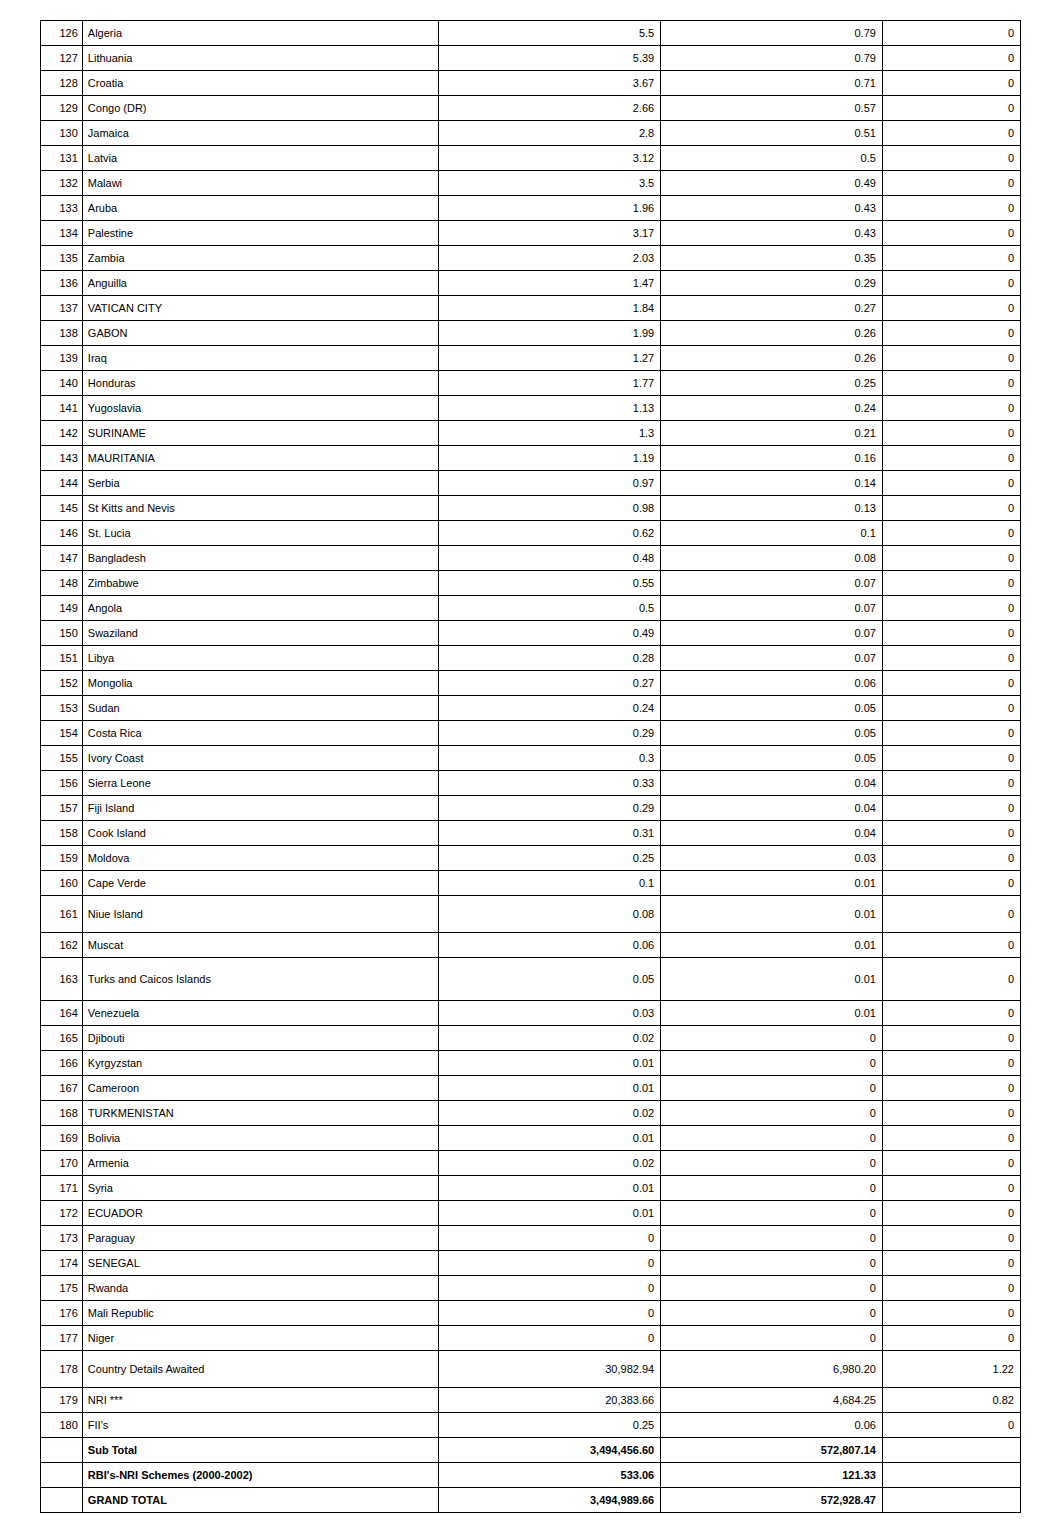| 126 | Algeria | 5.5 | 0.79 | 0 |
| 127 | Lithuania | 5.39 | 0.79 | 0 |
| 128 | Croatia | 3.67 | 0.71 | 0 |
| 129 | Congo (DR) | 2.66 | 0.57 | 0 |
| 130 | Jamaica | 2.8 | 0.51 | 0 |
| 131 | Latvia | 3.12 | 0.5 | 0 |
| 132 | Malawi | 3.5 | 0.49 | 0 |
| 133 | Aruba | 1.96 | 0.43 | 0 |
| 134 | Palestine | 3.17 | 0.43 | 0 |
| 135 | Zambia | 2.03 | 0.35 | 0 |
| 136 | Anguilla | 1.47 | 0.29 | 0 |
| 137 | VATICAN CITY | 1.84 | 0.27 | 0 |
| 138 | GABON | 1.99 | 0.26 | 0 |
| 139 | Iraq | 1.27 | 0.26 | 0 |
| 140 | Honduras | 1.77 | 0.25 | 0 |
| 141 | Yugoslavia | 1.13 | 0.24 | 0 |
| 142 | SURINAME | 1.3 | 0.21 | 0 |
| 143 | MAURITANIA | 1.19 | 0.16 | 0 |
| 144 | Serbia | 0.97 | 0.14 | 0 |
| 145 | St Kitts and Nevis | 0.98 | 0.13 | 0 |
| 146 | St. Lucia | 0.62 | 0.1 | 0 |
| 147 | Bangladesh | 0.48 | 0.08 | 0 |
| 148 | Zimbabwe | 0.55 | 0.07 | 0 |
| 149 | Angola | 0.5 | 0.07 | 0 |
| 150 | Swaziland | 0.49 | 0.07 | 0 |
| 151 | Libya | 0.28 | 0.07 | 0 |
| 152 | Mongolia | 0.27 | 0.06 | 0 |
| 153 | Sudan | 0.24 | 0.05 | 0 |
| 154 | Costa Rica | 0.29 | 0.05 | 0 |
| 155 | Ivory Coast | 0.3 | 0.05 | 0 |
| 156 | Sierra Leone | 0.33 | 0.04 | 0 |
| 157 | Fiji Island | 0.29 | 0.04 | 0 |
| 158 | Cook Island | 0.31 | 0.04 | 0 |
| 159 | Moldova | 0.25 | 0.03 | 0 |
| 160 | Cape Verde | 0.1 | 0.01 | 0 |
| 161 | Niue Island | 0.08 | 0.01 | 0 |
| 162 | Muscat | 0.06 | 0.01 | 0 |
| 163 | Turks and Caicos Islands | 0.05 | 0.01 | 0 |
| 164 | Venezuela | 0.03 | 0.01 | 0 |
| 165 | Djibouti | 0.02 | 0 | 0 |
| 166 | Kyrgyzstan | 0.01 | 0 | 0 |
| 167 | Cameroon | 0.01 | 0 | 0 |
| 168 | TURKMENISTAN | 0.02 | 0 | 0 |
| 169 | Bolivia | 0.01 | 0 | 0 |
| 170 | Armenia | 0.02 | 0 | 0 |
| 171 | Syria | 0.01 | 0 | 0 |
| 172 | ECUADOR | 0.01 | 0 | 0 |
| 173 | Paraguay | 0 | 0 | 0 |
| 174 | SENEGAL | 0 | 0 | 0 |
| 175 | Rwanda | 0 | 0 | 0 |
| 176 | Mali Republic | 0 | 0 | 0 |
| 177 | Niger | 0 | 0 | 0 |
| 178 | Country Details Awaited | 30,982.94 | 6,980.20 | 1.22 |
| 179 | NRI *** | 20,383.66 | 4,684.25 | 0.82 |
| 180 | FII's | 0.25 | 0.06 | 0 |
| | Sub Total | 3,494,456.60 | 572,807.14 | |
| | RBI's-NRI Schemes (2000-2002) | 533.06 | 121.33 | |
| | GRAND TOTAL | 3,494,989.66 | 572,928.47 | |